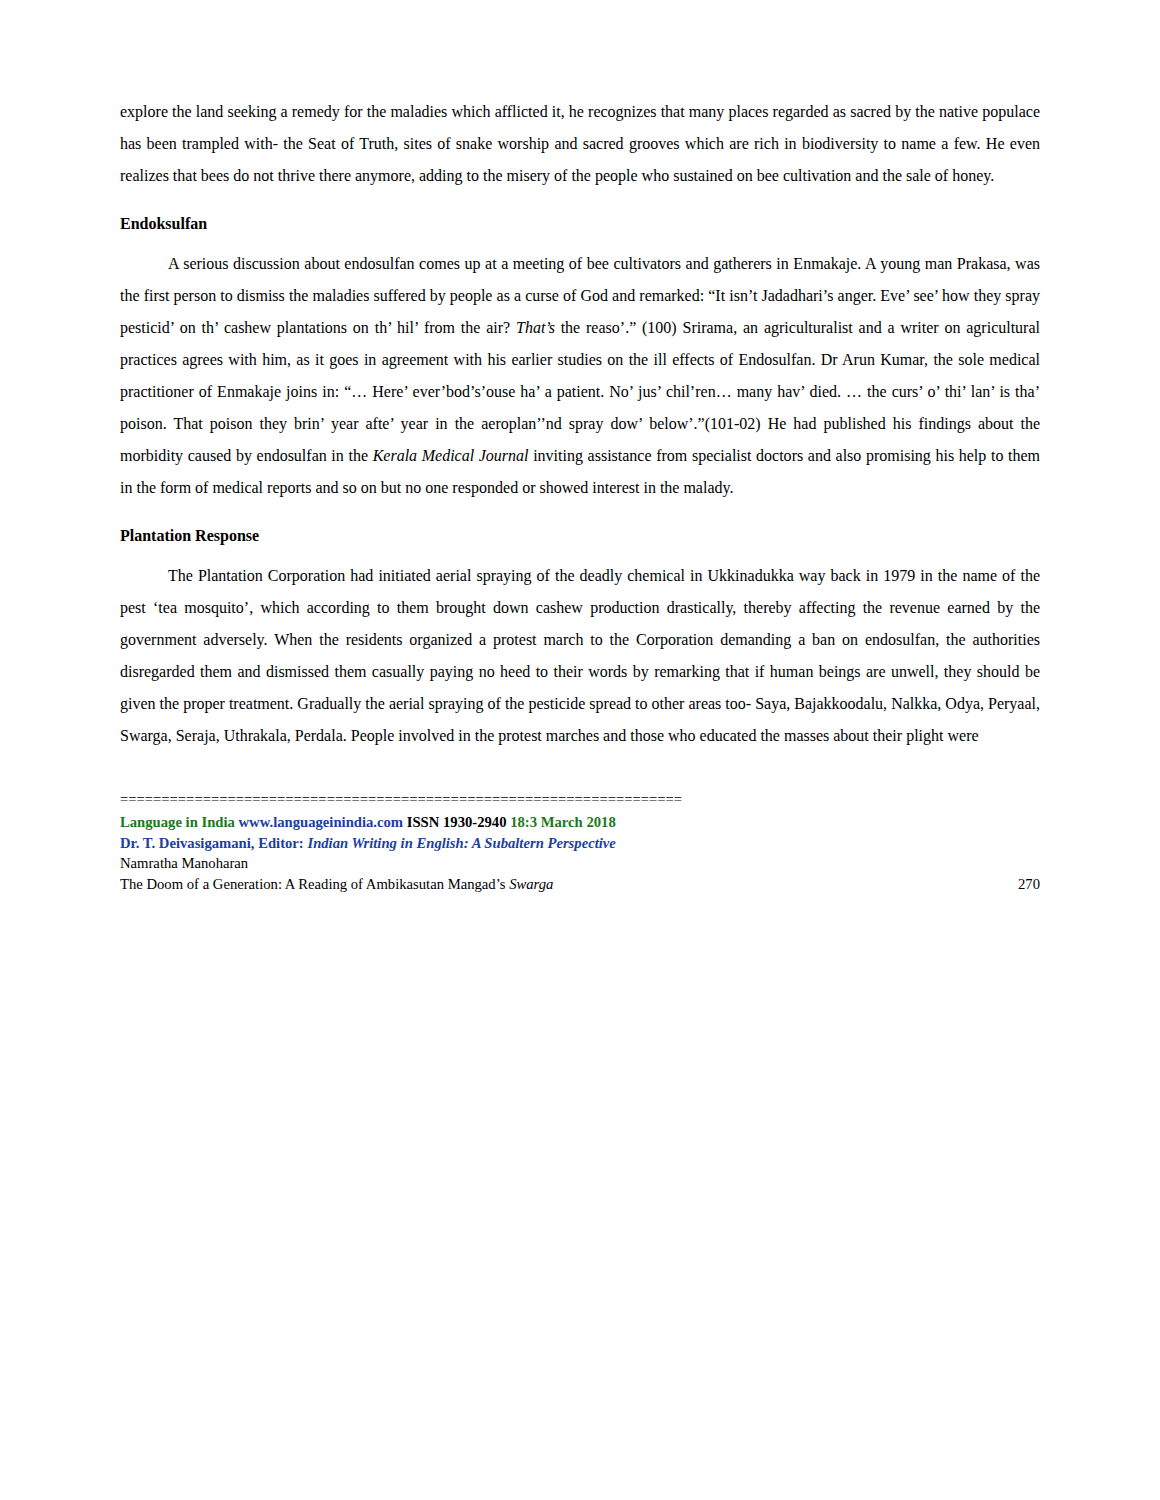explore the land seeking a remedy for the maladies which afflicted it, he recognizes that many places regarded as sacred by the native populace has been trampled with- the Seat of Truth, sites of snake worship and sacred grooves which are rich in biodiversity to name a few. He even realizes that bees do not thrive there anymore, adding to the misery of the people who sustained on bee cultivation and the sale of honey.
Endoksulfan
A serious discussion about endosulfan comes up at a meeting of bee cultivators and gatherers in Enmakaje. A young man Prakasa, was the first person to dismiss the maladies suffered by people as a curse of God and remarked: “It isn’t Jadadhari’s anger. Eve’ see’ how they spray pesticid’ on th’ cashew plantations on th’ hil’ from the air? That’s the reaso’.” (100) Srirama, an agriculturalist and a writer on agricultural practices agrees with him, as it goes in agreement with his earlier studies on the ill effects of Endosulfan. Dr Arun Kumar, the sole medical practitioner of Enmakaje joins in: “… Here’ ever’bod’s’ouse ha’ a patient. No’ jus’ chil’ren… many hav’ died. … the curs’ o’ thi’ lan’ is tha’ poison. That poison they brin’ year afte’ year in the aeroplan’’nd spray dow’ below’.”(101-02) He had published his findings about the morbidity caused by endosulfan in the Kerala Medical Journal inviting assistance from specialist doctors and also promising his help to them in the form of medical reports and so on but no one responded or showed interest in the malady.
Plantation Response
The Plantation Corporation had initiated aerial spraying of the deadly chemical in Ukkinadukka way back in 1979 in the name of the pest ‘tea mosquito’, which according to them brought down cashew production drastically, thereby affecting the revenue earned by the government adversely. When the residents organized a protest march to the Corporation demanding a ban on endosulfan, the authorities disregarded them and dismissed them casually paying no heed to their words by remarking that if human beings are unwell, they should be given the proper treatment. Gradually the aerial spraying of the pesticide spread to other areas too- Saya, Bajakkoodalu, Nalkka, Odya, Peryaal, Swarga, Seraja, Uthrakala, Perdala. People involved in the protest marches and those who educated the masses about their plight were
====================================================================
Language in India www.languageinindia.com ISSN 1930-2940 18:3 March 2018
Dr. T. Deivasigamani, Editor: Indian Writing in English: A Subaltern Perspective
Namratha Manoharan
The Doom of a Generation: A Reading of Ambikasutan Mangad’s Swarga 270